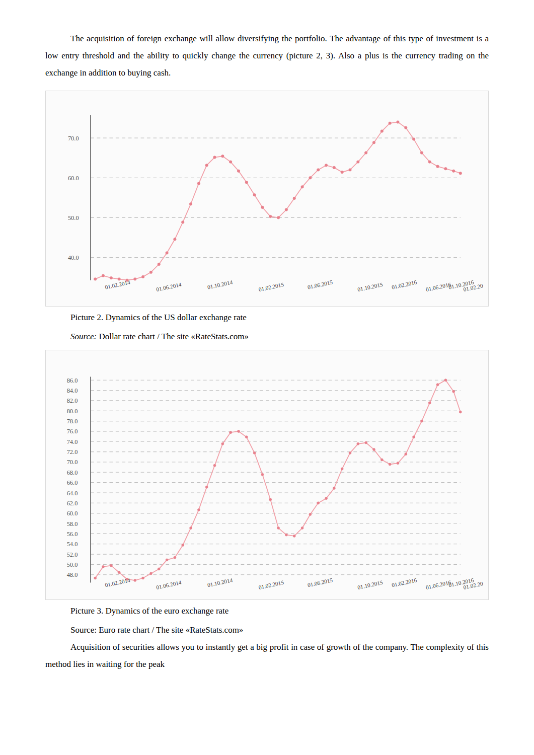The acquisition of foreign exchange will allow diversifying the portfolio. The advantage of this type of investment is a low entry threshold and the ability to quickly change the currency (picture 2, 3). Also a plus is the currency trading on the exchange in addition to buying cash.
70.0 60.0 50.0 40.0 01.02.2014 01.06.2014 01.10.2014 01.02.2015 01.06.2015 01.10.2015 01.02.2016 01.06.2016 01.10.2016 01.02.2017
Picture 2. Dynamics of the US dollar exchange rate
Source: Dollar rate chart / The site «RateStats.com»
86.0 84.0 82.0 80.0 78.0 76.0 74.0 72.0 70.0 68.0 66.0 64.0 62.0 60.0 58.0 56.0 54.0 52.0 50.0 48.0 01.02.2014 01.06.2014 01.10.2014 01.02.2015 01.06.2015 01.10.2015 01.02.2016 01.06.2016 01.10.2016 01.02.2017
Picture 3. Dynamics of the euro exchange rate
Source: Euro rate chart / The site «RateStats.com»
Acquisition of securities allows you to instantly get a big profit in case of growth of the company. The complexity of this method lies in waiting for the peak